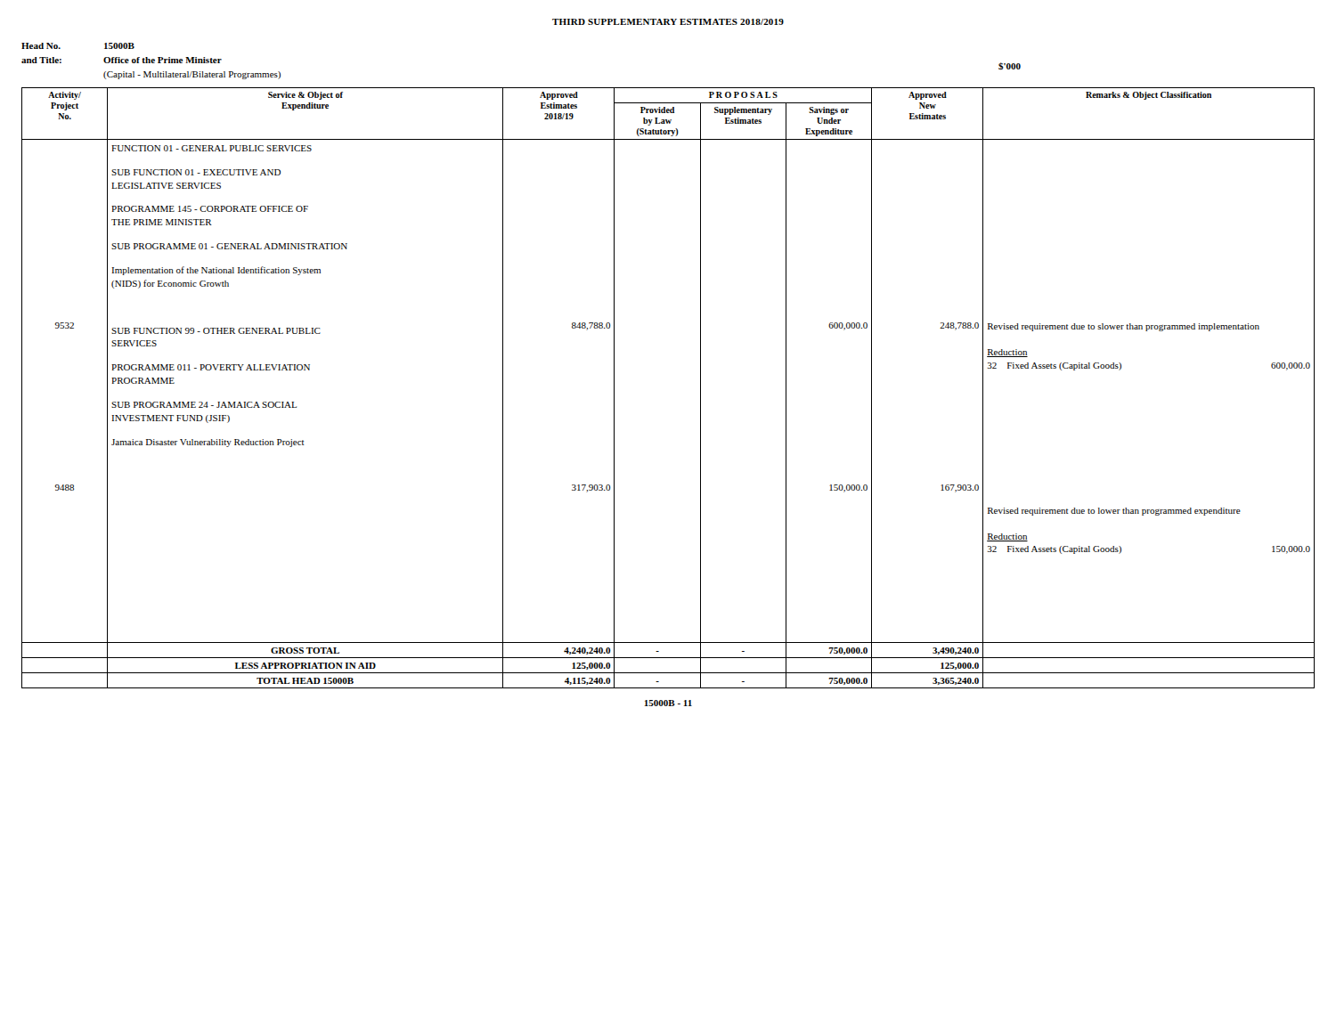THIRD SUPPLEMENTARY ESTIMATES 2018/2019
Head No.
15000B
and Title:
Office of the Prime Minister
(Capital - Multilateral/Bilateral Programmes)
$'000
| Activity/ Project No. | Service & Object of Expenditure | Approved Estimates 2018/19 | P R O P O S A L S | Approved New Estimates | Remarks & Object Classification |
| --- | --- | --- | --- | --- | --- |
| Provided by Law (Statutory) | Supplementary Estimates | Savings or Under Expenditure |
| 9532 9488 | FUNCTION 01 - GENERAL PUBLIC SERVICES SUB FUNCTION 01 - EXECUTIVE AND LEGISLATIVE SERVICES PROGRAMME 145 - CORPORATE OFFICE OF THE PRIME MINISTER SUB PROGRAMME 01 - GENERAL ADMINISTRATION Implementation of the National Identification System (NIDS) for Economic Growth SUB FUNCTION 99 - OTHER GENERAL PUBLIC SERVICES PROGRAMME 011 - POVERTY ALLEVIATION PROGRAMME SUB PROGRAMME 24 - JAMAICA SOCIAL INVESTMENT FUND (JSIF) Jamaica Disaster Vulnerability Reduction Project | 848,788.0 317,903.0 | | | 600,000.0 150,000.0 | 248,788.0 167,903.0 | Revised requirement due to slower than programmed implementation Reduction 32 Fixed Assets (Capital Goods) 600,000.0 Revised requirement due to lower than programmed expenditure Reduction 32 Fixed Assets (Capital Goods) 150,000.0 |
| | GROSS TOTAL | 4,240,240.0 | - | - | 750,000.0 | 3,490,240.0 | |
| | LESS APPROPRIATION IN AID | 125,000.0 | | | | 125,000.0 | |
| | TOTAL HEAD 15000B | 4,115,240.0 | - | - | 750,000.0 | 3,365,240.0 | |
15000B - 11